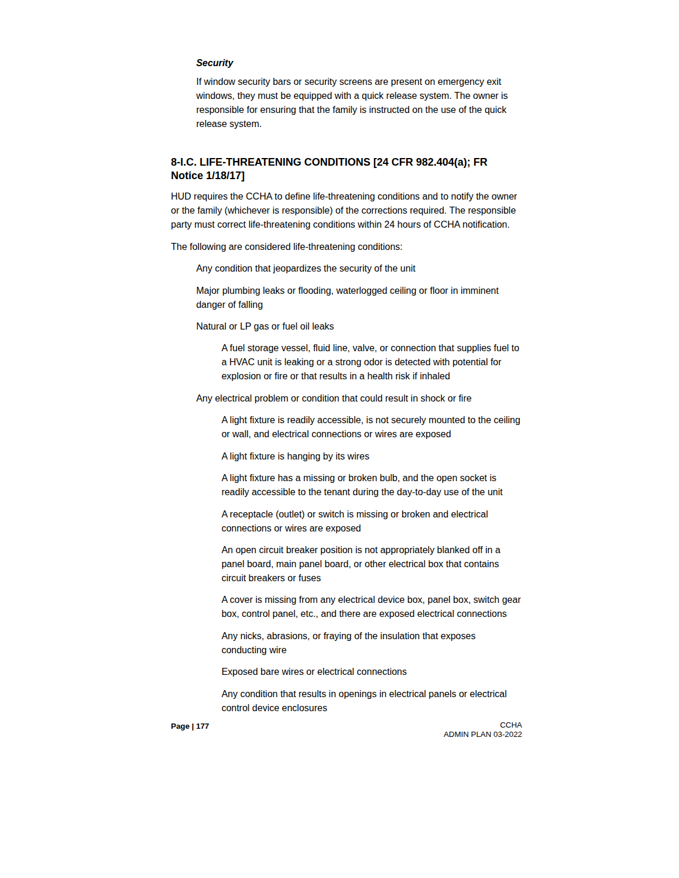Security
If window security bars or security screens are present on emergency exit windows, they must be equipped with a quick release system. The owner is responsible for ensuring that the family is instructed on the use of the quick release system.
8-I.C. LIFE-THREATENING CONDITIONS [24 CFR 982.404(a); FR Notice 1/18/17]
HUD requires the CCHA to define life-threatening conditions and to notify the owner or the family (whichever is responsible) of the corrections required. The responsible party must correct life-threatening conditions within 24 hours of CCHA notification.
The following are considered life-threatening conditions:
Any condition that jeopardizes the security of the unit
Major plumbing leaks or flooding, waterlogged ceiling or floor in imminent danger of falling
Natural or LP gas or fuel oil leaks
A fuel storage vessel, fluid line, valve, or connection that supplies fuel to a HVAC unit is leaking or a strong odor is detected with potential for explosion or fire or that results in a health risk if inhaled
Any electrical problem or condition that could result in shock or fire
A light fixture is readily accessible, is not securely mounted to the ceiling or wall, and electrical connections or wires are exposed
A light fixture is hanging by its wires
A light fixture has a missing or broken bulb, and the open socket is readily accessible to the tenant during the day-to-day use of the unit
A receptacle (outlet) or switch is missing or broken and electrical connections or wires are exposed
An open circuit breaker position is not appropriately blanked off in a panel board, main panel board, or other electrical box that contains circuit breakers or fuses
A cover is missing from any electrical device box, panel box, switch gear box, control panel, etc., and there are exposed electrical connections
Any nicks, abrasions, or fraying of the insulation that exposes conducting wire
Exposed bare wires or electrical connections
Any condition that results in openings in electrical panels or electrical control device enclosures
Page | 177
CCHA
ADMIN PLAN 03-2022